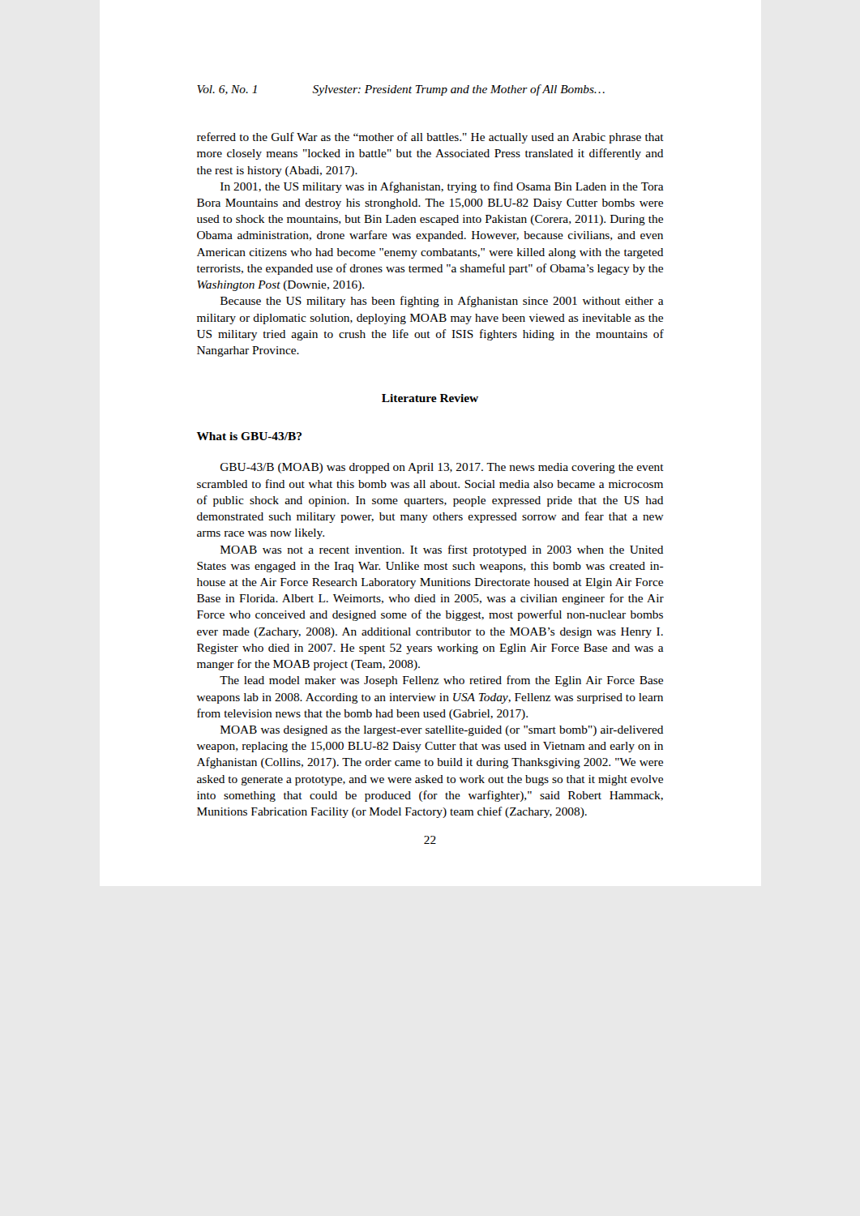Vol. 6, No. 1 Sylvester: President Trump and the Mother of All Bombs…
referred to the Gulf War as the “mother of all battles." He actually used an Arabic phrase that more closely means "locked in battle" but the Associated Press translated it differently and the rest is history (Abadi, 2017).
In 2001, the US military was in Afghanistan, trying to find Osama Bin Laden in the Tora Bora Mountains and destroy his stronghold. The 15,000 BLU-82 Daisy Cutter bombs were used to shock the mountains, but Bin Laden escaped into Pakistan (Corera, 2011). During the Obama administration, drone warfare was expanded. However, because civilians, and even American citizens who had become "enemy combatants," were killed along with the targeted terrorists, the expanded use of drones was termed "a shameful part" of Obama’s legacy by the Washington Post (Downie, 2016).
Because the US military has been fighting in Afghanistan since 2001 without either a military or diplomatic solution, deploying MOAB may have been viewed as inevitable as the US military tried again to crush the life out of ISIS fighters hiding in the mountains of Nangarhar Province.
Literature Review
What is GBU-43/B?
GBU-43/B (MOAB) was dropped on April 13, 2017. The news media covering the event scrambled to find out what this bomb was all about. Social media also became a microcosm of public shock and opinion. In some quarters, people expressed pride that the US had demonstrated such military power, but many others expressed sorrow and fear that a new arms race was now likely.
MOAB was not a recent invention. It was first prototyped in 2003 when the United States was engaged in the Iraq War. Unlike most such weapons, this bomb was created in-house at the Air Force Research Laboratory Munitions Directorate housed at Elgin Air Force Base in Florida. Albert L. Weimorts, who died in 2005, was a civilian engineer for the Air Force who conceived and designed some of the biggest, most powerful non-nuclear bombs ever made (Zachary, 2008). An additional contributor to the MOAB’s design was Henry I. Register who died in 2007. He spent 52 years working on Eglin Air Force Base and was a manger for the MOAB project (Team, 2008).
The lead model maker was Joseph Fellenz who retired from the Eglin Air Force Base weapons lab in 2008. According to an interview in USA Today, Fellenz was surprised to learn from television news that the bomb had been used (Gabriel, 2017).
MOAB was designed as the largest-ever satellite-guided (or "smart bomb") air-delivered weapon, replacing the 15,000 BLU-82 Daisy Cutter that was used in Vietnam and early on in Afghanistan (Collins, 2017). The order came to build it during Thanksgiving 2002. "We were asked to generate a prototype, and we were asked to work out the bugs so that it might evolve into something that could be produced (for the warfighter)," said Robert Hammack, Munitions Fabrication Facility (or Model Factory) team chief (Zachary, 2008).
22